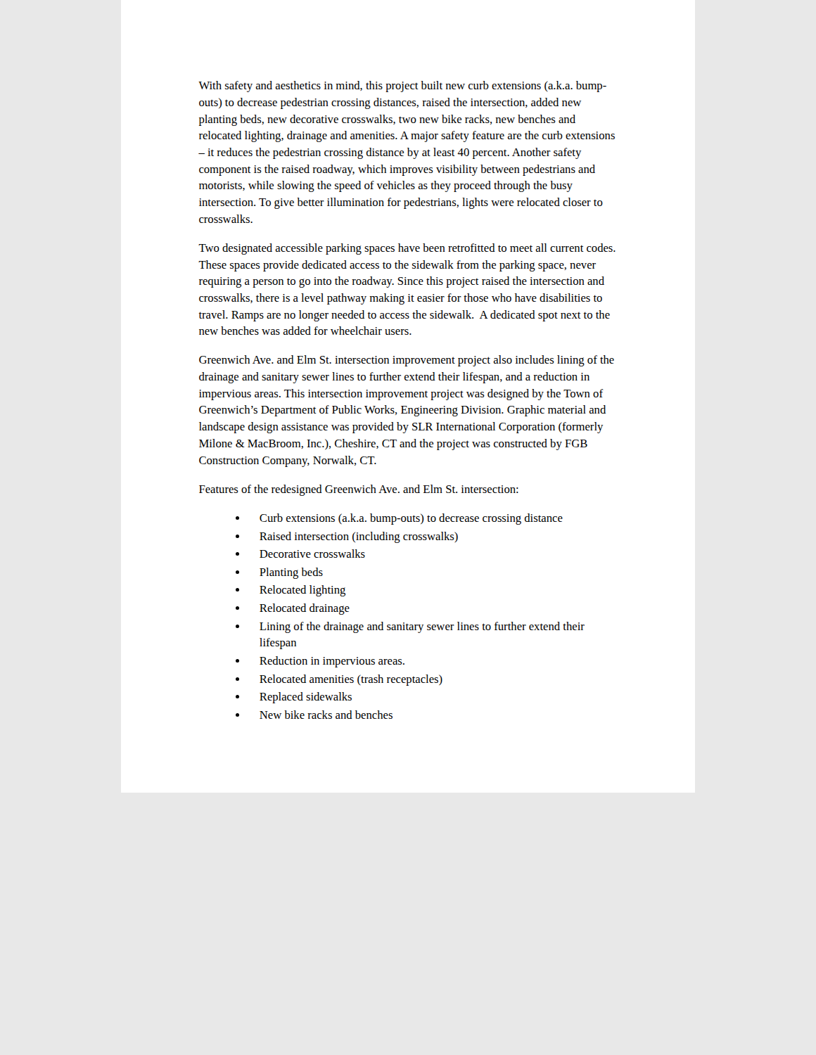With safety and aesthetics in mind, this project built new curb extensions (a.k.a. bump-outs) to decrease pedestrian crossing distances, raised the intersection, added new planting beds, new decorative crosswalks, two new bike racks, new benches and relocated lighting, drainage and amenities. A major safety feature are the curb extensions – it reduces the pedestrian crossing distance by at least 40 percent. Another safety component is the raised roadway, which improves visibility between pedestrians and motorists, while slowing the speed of vehicles as they proceed through the busy intersection. To give better illumination for pedestrians, lights were relocated closer to crosswalks.
Two designated accessible parking spaces have been retrofitted to meet all current codes. These spaces provide dedicated access to the sidewalk from the parking space, never requiring a person to go into the roadway. Since this project raised the intersection and crosswalks, there is a level pathway making it easier for those who have disabilities to travel. Ramps are no longer needed to access the sidewalk. A dedicated spot next to the new benches was added for wheelchair users.
Greenwich Ave. and Elm St. intersection improvement project also includes lining of the drainage and sanitary sewer lines to further extend their lifespan, and a reduction in impervious areas. This intersection improvement project was designed by the Town of Greenwich’s Department of Public Works, Engineering Division. Graphic material and landscape design assistance was provided by SLR International Corporation (formerly Milone & MacBroom, Inc.), Cheshire, CT and the project was constructed by FGB Construction Company, Norwalk, CT.
Features of the redesigned Greenwich Ave. and Elm St. intersection:
Curb extensions (a.k.a. bump-outs) to decrease crossing distance
Raised intersection (including crosswalks)
Decorative crosswalks
Planting beds
Relocated lighting
Relocated drainage
Lining of the drainage and sanitary sewer lines to further extend their lifespan
Reduction in impervious areas.
Relocated amenities (trash receptacles)
Replaced sidewalks
New bike racks and benches